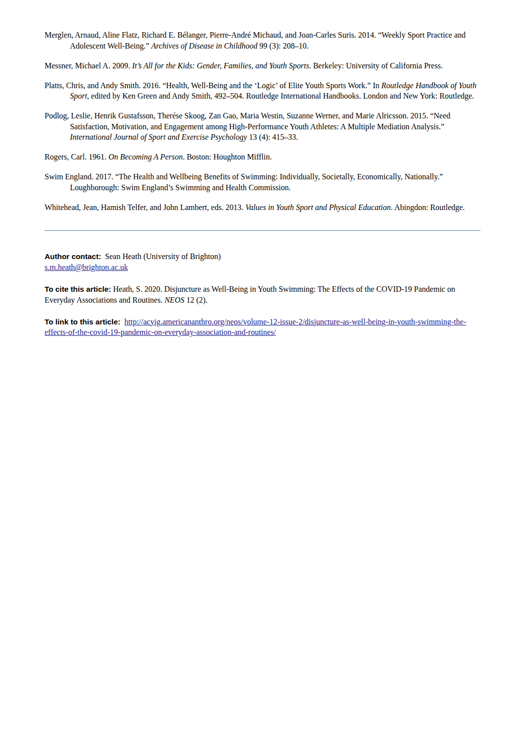Merglen, Arnaud, Aline Flatz, Richard E. Bélanger, Pierre-André Michaud, and Joan-Carles Suris. 2014. “Weekly Sport Practice and Adolescent Well-Being.” Archives of Disease in Childhood 99 (3): 208–10.
Messner, Michael A. 2009. It’s All for the Kids: Gender, Families, and Youth Sports. Berkeley: University of California Press.
Platts, Chris, and Andy Smith. 2016. “Health, Well-Being and the ‘Logic’ of Elite Youth Sports Work.” In Routledge Handbook of Youth Sport, edited by Ken Green and Andy Smith, 492–504. Routledge International Handbooks. London and New York: Routledge.
Podlog, Leslie, Henrik Gustafsson, Therése Skoog, Zan Gao, Maria Westin, Suzanne Werner, and Marie Alricsson. 2015. “Need Satisfaction, Motivation, and Engagement among High-Performance Youth Athletes: A Multiple Mediation Analysis.” International Journal of Sport and Exercise Psychology 13 (4): 415–33.
Rogers, Carl. 1961. On Becoming A Person. Boston: Houghton Mifflin.
Swim England. 2017. “The Health and Wellbeing Benefits of Swimming: Individually, Societally, Economically, Nationally.” Loughborough: Swim England’s Swimming and Health Commission.
Whitehead, Jean, Hamish Telfer, and John Lambert, eds. 2013. Values in Youth Sport and Physical Education. Abingdon: Routledge.
Author contact: Sean Heath (University of Brighton)
s.m.heath@brighton.ac.uk
To cite this article: Heath, S. 2020. Disjuncture as Well-Being in Youth Swimming: The Effects of the COVID-19 Pandemic on Everyday Associations and Routines. NEOS 12 (2).
To link to this article: http://acyig.americananthro.org/neos/volume-12-issue-2/disjuncture-as-well-being-in-youth-swimming-the-effects-of-the-covid-19-pandemic-on-everyday-association-and-routines/